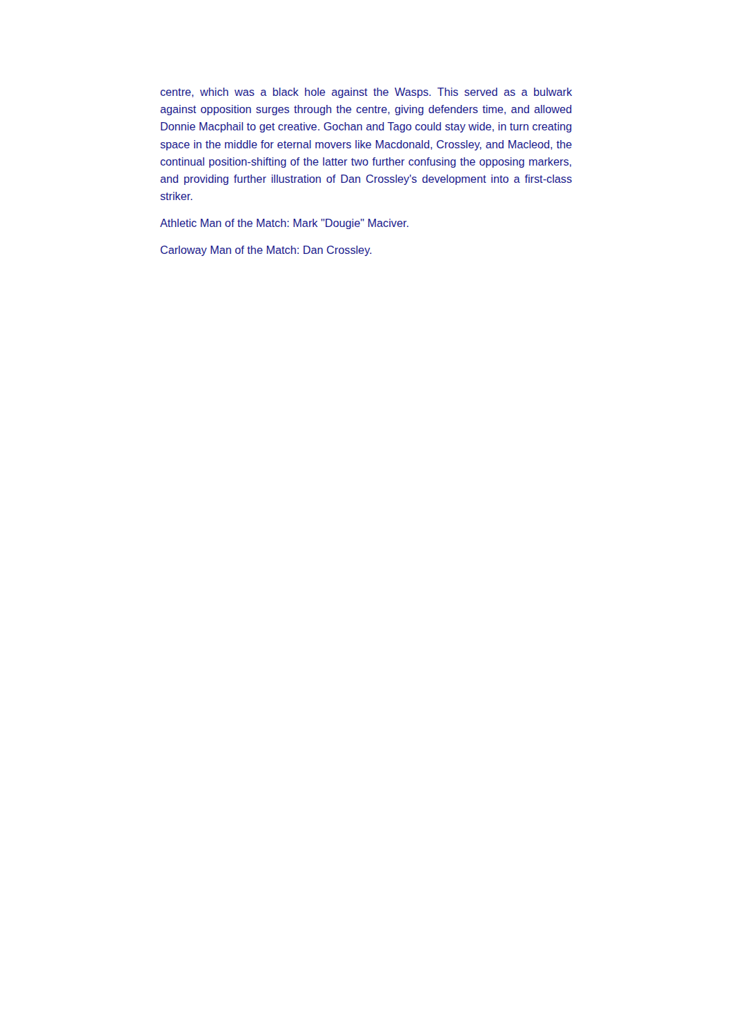centre, which was a black hole against the Wasps. This served as a bulwark against opposition surges through the centre, giving defenders time, and allowed Donnie Macphail to get creative. Gochan and Tago could stay wide, in turn creating space in the middle for eternal movers like Macdonald, Crossley, and Macleod, the continual position-shifting of the latter two further confusing the opposing markers, and providing further illustration of Dan Crossley's development into a first-class striker.
Athletic Man of the Match: Mark "Dougie" Maciver.
Carloway Man of the Match: Dan Crossley.